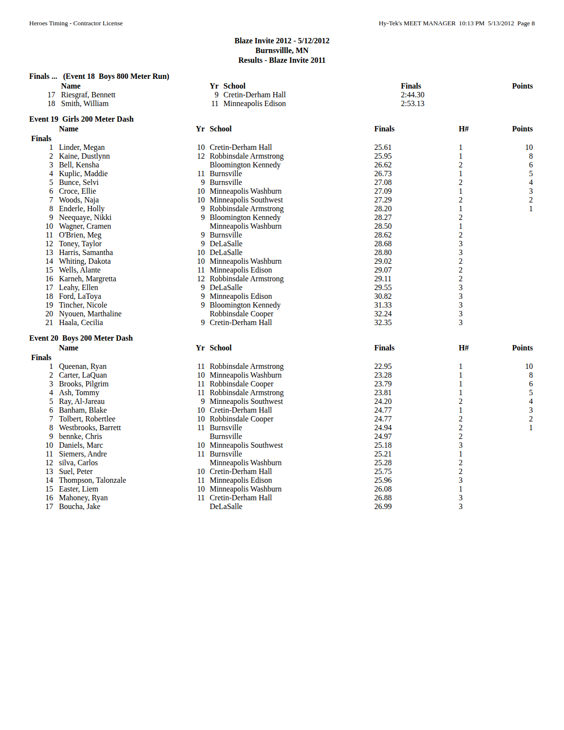Heroes Timing - Contractor License Hy-Tek's MEET MANAGER 10:13 PM 5/13/2012 Page 8
Blaze Invite 2012 - 5/12/2012
Burnsvillle, MN
Results - Blaze Invite 2011
Finals ... (Event 18 Boys 800 Meter Run)
| | Name | Yr | School | Finals | Points |
| --- | --- | --- | --- | --- | --- |
| 17 | Riesgraf, Bennett | 9 | Cretin-Derham Hall | 2:44.30 | |
| 18 | Smith, William | 11 | Minneapolis Edison | 2:53.13 | |
Event 19 Girls 200 Meter Dash
| | Name | Yr | School | Finals | H# | Points |
| --- | --- | --- | --- | --- | --- | --- |
| Finals |
| 1 | Linder, Megan | 10 | Cretin-Derham Hall | 25.61 | 1 | 10 |
| 2 | Kaine, Dustlynn | 12 | Robbinsdale Armstrong | 25.95 | 1 | 8 |
| 3 | Bell, Kensha | | Bloomington Kennedy | 26.62 | 2 | 6 |
| 4 | Kuplic, Maddie | 11 | Burnsville | 26.73 | 1 | 5 |
| 5 | Bunce, Selvi | 9 | Burnsville | 27.08 | 2 | 4 |
| 6 | Croce, Ellie | 10 | Minneapolis Washburn | 27.09 | 1 | 3 |
| 7 | Woods, Naja | 10 | Minneapolis Southwest | 27.29 | 2 | 2 |
| 8 | Enderle, Holly | 9 | Robbinsdale Armstrong | 28.20 | 1 | 1 |
| 9 | Neequaye, Nikki | 9 | Bloomington Kennedy | 28.27 | 2 | |
| 10 | Wagner, Cramen | | Minneapolis Washburn | 28.50 | 1 | |
| 11 | O'Brien, Meg | 9 | Burnsville | 28.62 | 2 | |
| 12 | Toney, Taylor | 9 | DeLaSalle | 28.68 | 3 | |
| 13 | Harris, Samantha | 10 | DeLaSalle | 28.80 | 3 | |
| 14 | Whiting, Dakota | 10 | Minneapolis Washburn | 29.02 | 2 | |
| 15 | Wells, Alante | 11 | Minneapolis Edison | 29.07 | 2 | |
| 16 | Karneh, Margretta | 12 | Robbinsdale Armstrong | 29.11 | 2 | |
| 17 | Leahy, Ellen | 9 | DeLaSalle | 29.55 | 3 | |
| 18 | Ford, LaToya | 9 | Minneapolis Edison | 30.82 | 3 | |
| 19 | Tincher, Nicole | 9 | Bloomington Kennedy | 31.33 | 3 | |
| 20 | Nyouen, Marthaline | | Robbinsdale Cooper | 32.24 | 3 | |
| 21 | Haala, Cecilia | 9 | Cretin-Derham Hall | 32.35 | 3 | |
Event 20 Boys 200 Meter Dash
| | Name | Yr | School | Finals | H# | Points |
| --- | --- | --- | --- | --- | --- | --- |
| Finals |
| 1 | Queenan, Ryan | 11 | Robbinsdale Armstrong | 22.95 | 1 | 10 |
| 2 | Carter, LaQuan | 10 | Minneapolis Washburn | 23.28 | 1 | 8 |
| 3 | Brooks, Pilgrim | 11 | Robbinsdale Cooper | 23.79 | 1 | 6 |
| 4 | Ash, Tommy | 11 | Robbinsdale Armstrong | 23.81 | 1 | 5 |
| 5 | Ray, Al-Jareau | 9 | Minneapolis Southwest | 24.20 | 2 | 4 |
| 6 | Banham, Blake | 10 | Cretin-Derham Hall | 24.77 | 1 | 3 |
| 7 | Tolbert, Robertlee | 10 | Robbinsdale Cooper | 24.77 | 2 | 2 |
| 8 | Westbrooks, Barrett | 11 | Burnsville | 24.94 | 2 | 1 |
| 9 | bennke, Chris | | Burnsville | 24.97 | 2 | |
| 10 | Daniels, Marc | 10 | Minneapolis Southwest | 25.18 | 3 | |
| 11 | Siemers, Andre | 11 | Burnsville | 25.21 | 1 | |
| 12 | silva, Carlos | | Minneapolis Washburn | 25.28 | 2 | |
| 13 | Suel, Peter | 10 | Cretin-Derham Hall | 25.75 | 2 | |
| 14 | Thompson, Talonzale | 11 | Minneapolis Edison | 25.96 | 3 | |
| 15 | Easter, Liem | 10 | Minneapolis Washburn | 26.08 | 1 | |
| 16 | Mahoney, Ryan | 11 | Cretin-Derham Hall | 26.88 | 3 | |
| 17 | Boucha, Jake | | DeLaSalle | 26.99 | 3 | |